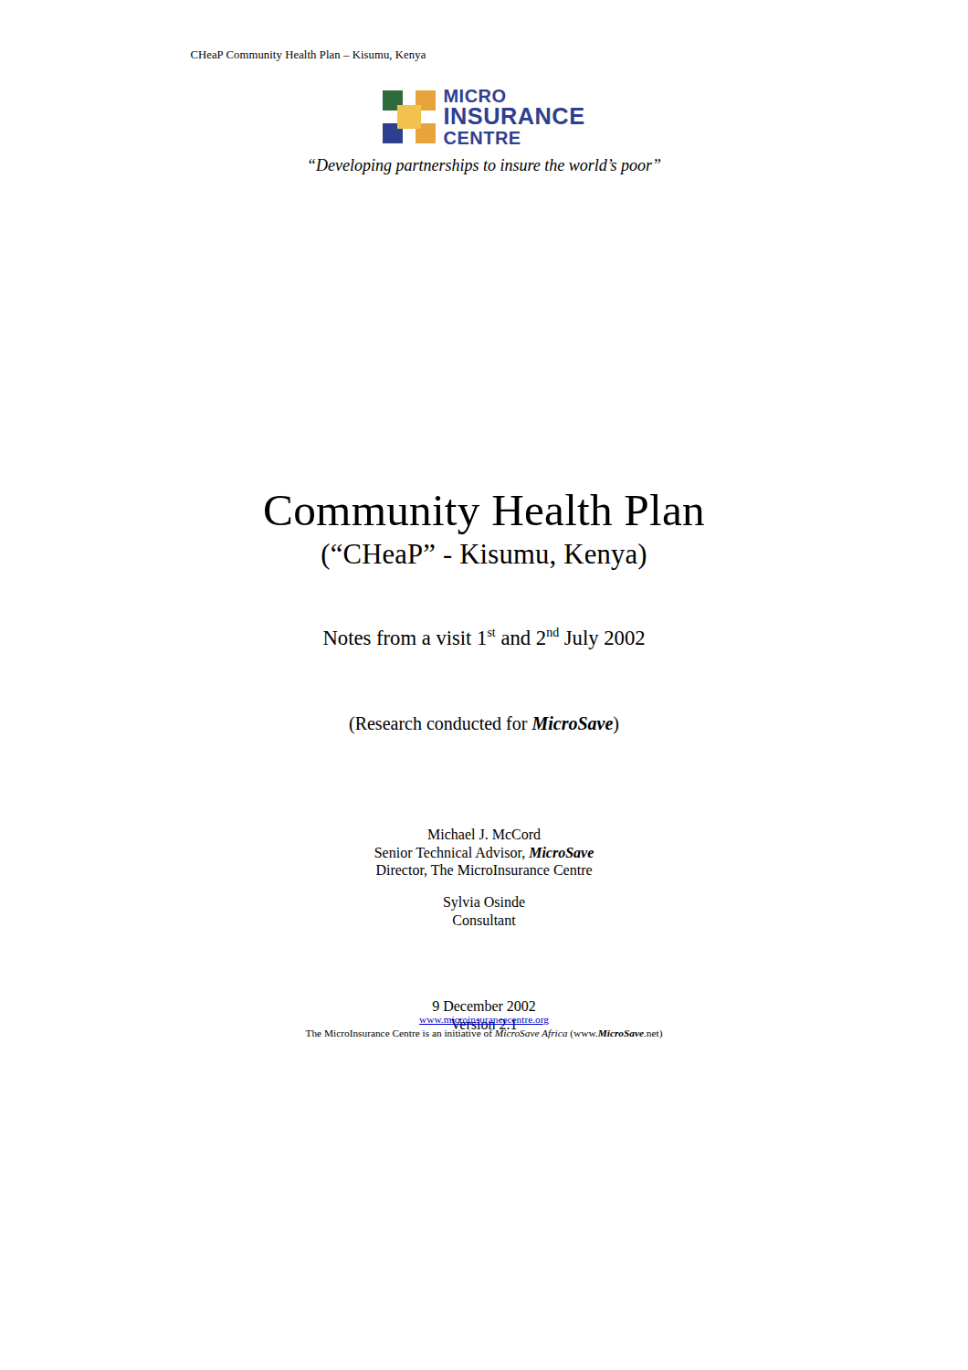CHeaP Community Health Plan – Kisumu, Kenya
| | MICRO INSURANCE CENTRE |
“Developing partnerships to insure the world’s poor”
Community Health Plan
(“CHeaP” - Kisumu, Kenya)
Notes from a visit 1st and 2nd July 2002
(Research conducted for MicroSave)
Michael J. McCord
Senior Technical Advisor, MicroSave
Director, The MicroInsurance Centre
Sylvia Osinde
Consultant
9 December 2002
Version 2.1
www.microinsurancecentre.org
The MicroInsurance Centre is an initiative of MicroSave Africa (www.MicroSave.net)